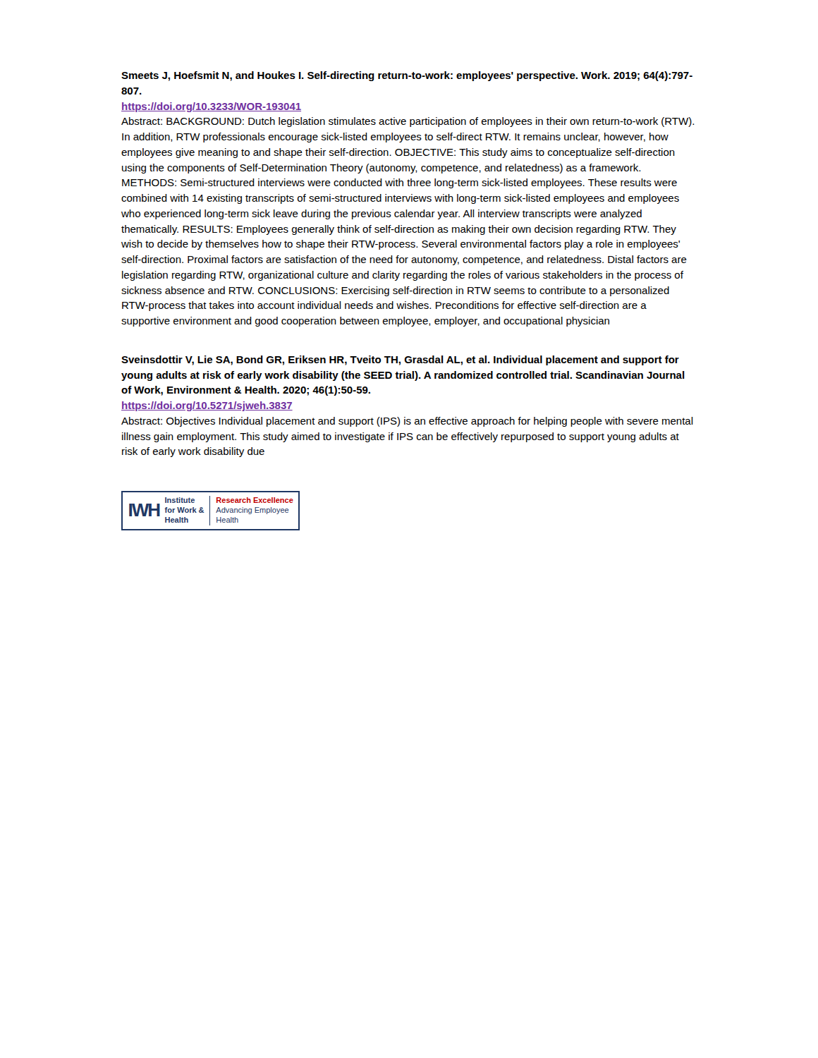Smeets J, Hoefsmit N, and Houkes I. Self-directing return-to-work: employees' perspective. Work. 2019; 64(4):797-807.
https://doi.org/10.3233/WOR-193041
Abstract: BACKGROUND: Dutch legislation stimulates active participation of employees in their own return-to-work (RTW). In addition, RTW professionals encourage sick-listed employees to self-direct RTW. It remains unclear, however, how employees give meaning to and shape their self-direction. OBJECTIVE: This study aims to conceptualize self-direction using the components of Self-Determination Theory (autonomy, competence, and relatedness) as a framework. METHODS: Semi-structured interviews were conducted with three long-term sick-listed employees. These results were combined with 14 existing transcripts of semi-structured interviews with long-term sick-listed employees and employees who experienced long-term sick leave during the previous calendar year. All interview transcripts were analyzed thematically. RESULTS: Employees generally think of self-direction as making their own decision regarding RTW. They wish to decide by themselves how to shape their RTW-process. Several environmental factors play a role in employees' self-direction. Proximal factors are satisfaction of the need for autonomy, competence, and relatedness. Distal factors are legislation regarding RTW, organizational culture and clarity regarding the roles of various stakeholders in the process of sickness absence and RTW. CONCLUSIONS: Exercising self-direction in RTW seems to contribute to a personalized RTW-process that takes into account individual needs and wishes. Preconditions for effective self-direction are a supportive environment and good cooperation between employee, employer, and occupational physician
Sveinsdottir V, Lie SA, Bond GR, Eriksen HR, Tveito TH, Grasdal AL, et al. Individual placement and support for young adults at risk of early work disability (the SEED trial). A randomized controlled trial. Scandinavian Journal of Work, Environment & Health. 2020; 46(1):50-59.
https://doi.org/10.5271/sjweh.3837
Abstract: Objectives Individual placement and support (IPS) is an effective approach for helping people with severe mental illness gain employment. This study aimed to investigate if IPS can be effectively repurposed to support young adults at risk of early work disability due
IWH Institute
for Work &
Health Research Excellence Advancing Employee
Health